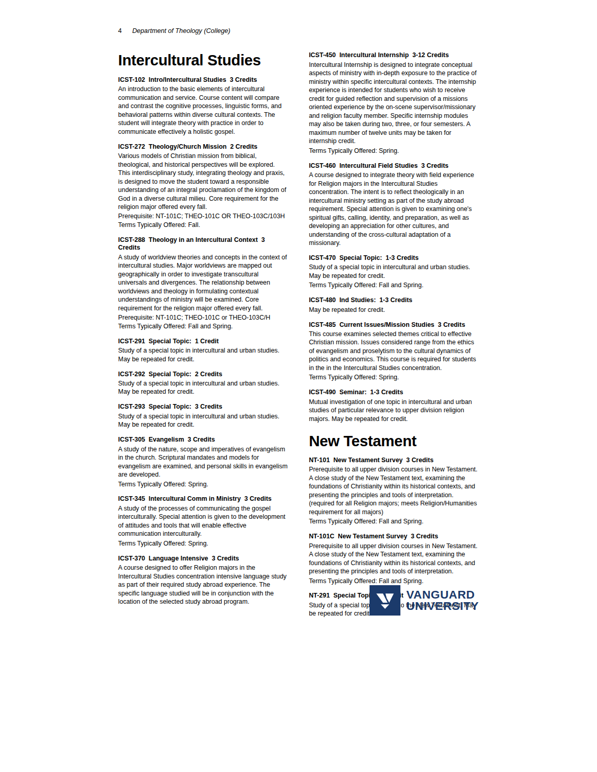4 Department of Theology (College)
Intercultural Studies
ICST-102 Intro/Intercultural Studies 3 Credits
An introduction to the basic elements of intercultural communication and service. Course content will compare and contrast the cognitive processes, linguistic forms, and behavioral patterns within diverse cultural contexts. The student will integrate theory with practice in order to communicate effectively a holistic gospel.
ICST-272 Theology/Church Mission 2 Credits
Various models of Christian mission from biblical, theological, and historical perspectives will be explored. This interdisciplinary study, integrating theology and praxis, is designed to move the student toward a responsible understanding of an integral proclamation of the kingdom of God in a diverse cultural milieu. Core requirement for the religion major offered every fall.
Prerequisite: NT-101C; THEO-101C OR THEO-103C/103H
Terms Typically Offered: Fall.
ICST-288 Theology in an Intercultural Context 3 Credits
A study of worldview theories and concepts in the context of intercultural studies. Major worldviews are mapped out geographically in order to investigate transcultural universals and divergences. The relationship between worldviews and theology in formulating contextual understandings of ministry will be examined. Core requirement for the religion major offered every fall.
Prerequisite: NT-101C; THEO-101C or THEO-103C/H
Terms Typically Offered: Fall and Spring.
ICST-291 Special Topic: 1 Credit
Study of a special topic in intercultural and urban studies. May be repeated for credit.
ICST-292 Special Topic: 2 Credits
Study of a special topic in intercultural and urban studies. May be repeated for credit.
ICST-293 Special Topic: 3 Credits
Study of a special topic in intercultural and urban studies. May be repeated for credit.
ICST-305 Evangelism 3 Credits
A study of the nature, scope and imperatives of evangelism in the church. Scriptural mandates and models for evangelism are examined, and personal skills in evangelism are developed.
Terms Typically Offered: Spring.
ICST-345 Intercultural Comm in Ministry 3 Credits
A study of the processes of communicating the gospel interculturally. Special attention is given to the development of attitudes and tools that will enable effective communication interculturally.
Terms Typically Offered: Spring.
ICST-370 Language Intensive 3 Credits
A course designed to offer Religion majors in the Intercultural Studies concentration intensive language study as part of their required study abroad experience. The specific language studied will be in conjunction with the location of the selected study abroad program.
ICST-450 Intercultural Internship 3-12 Credits
Intercultural Internship is designed to integrate conceptual aspects of ministry with in-depth exposure to the practice of ministry within specific intercultural contexts. The internship experience is intended for students who wish to receive credit for guided reflection and supervision of a missions oriented experience by the on-scene supervisor/missionary and religion faculty member. Specific internship modules may also be taken during two, three, or four semesters. A maximum number of twelve units may be taken for internship credit.
Terms Typically Offered: Spring.
ICST-460 Intercultural Field Studies 3 Credits
A course designed to integrate theory with field experience for Religion majors in the Intercultural Studies concentration. The intent is to reflect theologically in an intercultural ministry setting as part of the study abroad requirement. Special attention is given to examining one's spiritual gifts, calling, identity, and preparation, as well as developing an appreciation for other cultures, and understanding of the cross-cultural adaptation of a missionary.
ICST-470 Special Topic: 1-3 Credits
Study of a special topic in intercultural and urban studies. May be repeated for credit.
Terms Typically Offered: Fall and Spring.
ICST-480 Ind Studies: 1-3 Credits
May be repeated for credit.
ICST-485 Current Issues/Mission Studies 3 Credits
This course examines selected themes critical to effective Christian mission. Issues considered range from the ethics of evangelism and proselytism to the cultural dynamics of politics and economics. This course is required for students in the in the Intercultural Studies concentration.
Terms Typically Offered: Spring.
ICST-490 Seminar: 1-3 Credits
Mutual investigation of one topic in intercultural and urban studies of particular relevance to upper division religion majors. May be repeated for credit.
New Testament
NT-101 New Testament Survey 3 Credits
Prerequisite to all upper division courses in New Testament. A close study of the New Testament text, examining the foundations of Christianity within its historical contexts, and presenting the principles and tools of interpretation. (required for all Religion majors; meets Religion/Humanities requirement for all majors)
Terms Typically Offered: Fall and Spring.
NT-101C New Testament Survey 3 Credits
Prerequisite to all upper division courses in New Testament. A close study of the New Testament text, examining the foundations of Christianity within its historical contexts, and presenting the principles and tools of interpretation.
Terms Typically Offered: Fall and Spring.
NT-291 Special Topic: 1 Credit
Study of a special topic relating to the New Testament. May be repeated for credit.
VANGUARD UNIVERSITY